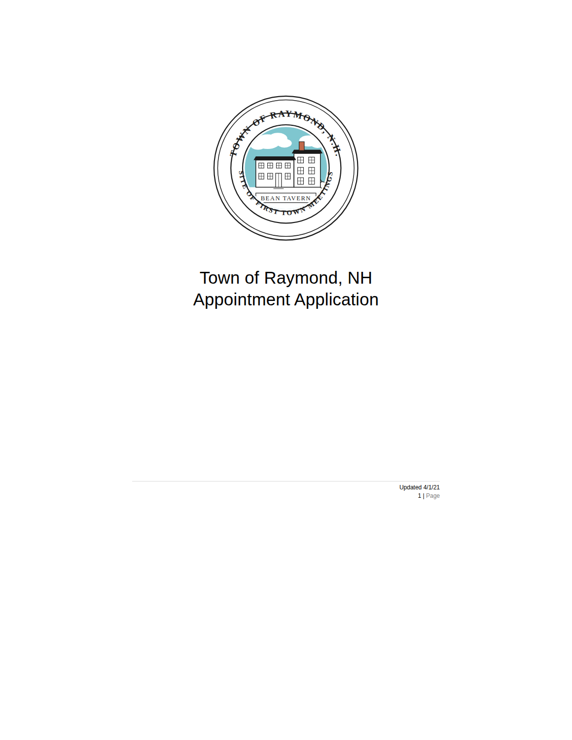BEAN TAVERN TOWN OF RAYMOND, N.H. SITE OF FIRST TOWN MEETINGS
Town of Raymond, NH
Appointment Application
Updated 4/1/21
1 | Page